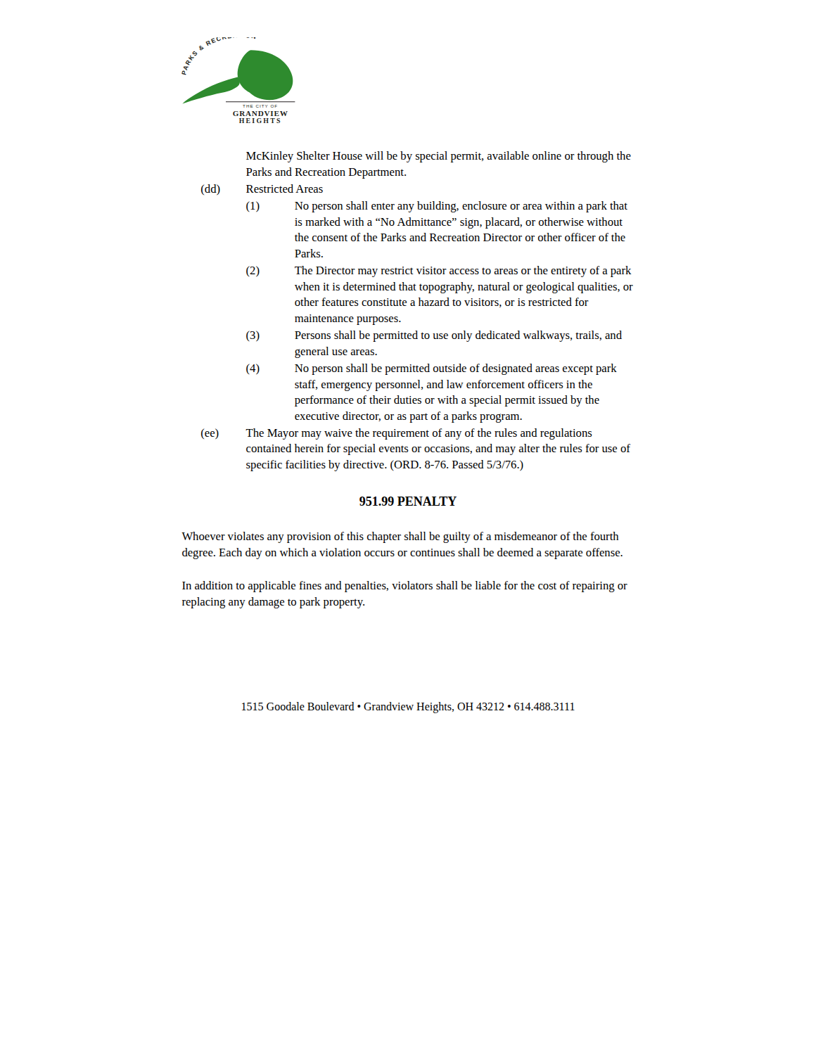The City of Grandview Heights — Parks & Recreation PARKS & RECREATION THE CITY OF GRANDVIEW HEIGHTS
McKinley Shelter House will be by special permit, available online or through the Parks and Recreation Department.
(dd) Restricted Areas
(1) No person shall enter any building, enclosure or area within a park that is marked with a “No Admittance” sign, placard, or otherwise without the consent of the Parks and Recreation Director or other officer of the Parks.
(2) The Director may restrict visitor access to areas or the entirety of a park when it is determined that topography, natural or geological qualities, or other features constitute a hazard to visitors, or is restricted for maintenance purposes.
(3) Persons shall be permitted to use only dedicated walkways, trails, and general use areas.
(4) No person shall be permitted outside of designated areas except park staff, emergency personnel, and law enforcement officers in the performance of their duties or with a special permit issued by the executive director, or as part of a parks program.
(ee) The Mayor may waive the requirement of any of the rules and regulations contained herein for special events or occasions, and may alter the rules for use of specific facilities by directive. (ORD. 8-76. Passed 5/3/76.)
951.99 PENALTY
Whoever violates any provision of this chapter shall be guilty of a misdemeanor of the fourth degree. Each day on which a violation occurs or continues shall be deemed a separate offense.
In addition to applicable fines and penalties, violators shall be liable for the cost of repairing or replacing any damage to park property.
1515 Goodale Boulevard • Grandview Heights, OH 43212 • 614.488.3111